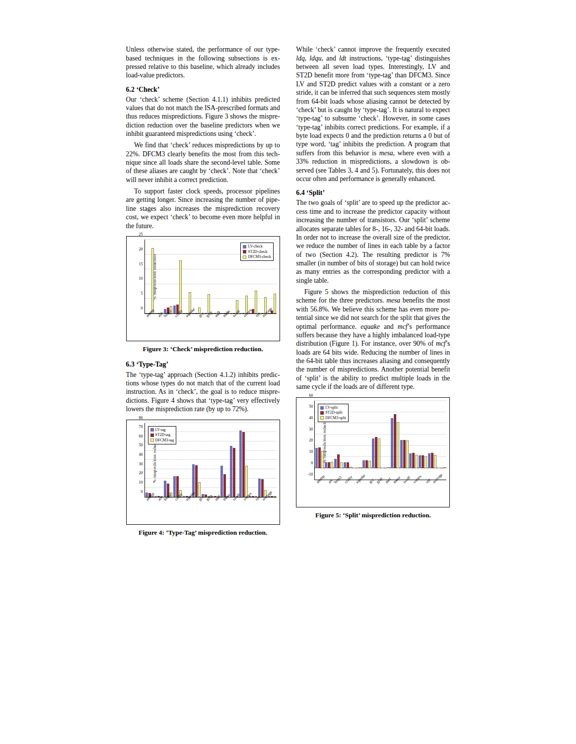Unless otherwise stated, the performance of our type-based techniques in the following subsections is expressed relative to this baseline, which already includes load-value predictors.
6.2 ‘Check’
Our ‘check’ scheme (Section 4.1.1) inhibits predicted values that do not match the ISA-prescribed formats and thus reduces mispredictions. Figure 3 shows the misprediction reduction over the baseline predictors when we inhibit guaranteed mispredictions using ‘check’.
We find that ‘check’ reduces mispredictions by up to 22%. DFCM3 clearly benefits the most from this technique since all loads share the second-level table. Some of these aliases are caught by ‘check’. Note that ‘check’ will never inhibit a correct prediction.
To support faster clock speeds, processor pipelines are getting longer. Since increasing the number of pipeline stages also increases the misprediction recovery cost, we expect ‘check’ to become even more helpful in the future.
% misprediction reduction
25
20
15
10
5
0
LV-check
ST2D-check
DFCM3-check
ammp art bzip2 crafty equake gcc gzip mcf mesa twolf vortex vpr average
Figure 3: ‘Check’ misprediction reduction.
6.3 ‘Type-Tag’
The ‘type-tag’ approach (Section 4.1.2) inhibits predictions whose types do not match that of the current load instruction. As in ‘check’, the goal is to reduce mispredictions. Figure 4 shows that ‘type-tag’ very effectively lowers the misprediction rate (by up to 72%).
% misprediction reduction
80
70
60
50
40
30
20
10
0
LV-tag
ST2D-tag
DFCM3-tag
ammp art bzip2 crafty equake gcc gzip mcf mesa twolf vortex vpr average
Figure 4: ‘Type-Tag’ misprediction reduction.
While ‘check’ cannot improve the frequently executed ldq, ldqu, and ldt instructions, ‘type-tag’ distinguishes between all seven load types. Interestingly, LV and ST2D benefit more from ‘type-tag’ than DFCM3. Since LV and ST2D predict values with a constant or a zero stride, it can be inferred that such sequences stem mostly from 64-bit loads whose aliasing cannot be detected by ‘check’ but is caught by ‘type-tag’. It is natural to expect ‘type-tag’ to subsume ‘check’. However, in some cases ‘type-tag’ inhibits correct predictions. For example, if a byte load expects 0 and the prediction returns a 0 but of type word, ‘tag’ inhibits the prediction. A program that suffers from this behavior is mesa, where even with a 33% reduction in mispredictions, a slowdown is observed (see Tables 3, 4 and 5). Fortunately, this does not occur often and performance is generally enhanced.
6.4 ‘Split’
The two goals of ‘split’ are to speed up the predictor access time and to increase the predictor capacity without increasing the number of transistors. Our ‘split’ scheme allocates separate tables for 8-, 16-, 32- and 64-bit loads. In order not to increase the overall size of the predictor, we reduce the number of lines in each table by a factor of two (Section 4.2). The resulting predictor is 7% smaller (in number of bits of storage) but can hold twice as many entries as the corresponding predictor with a single table.
Figure 5 shows the misprediction reduction of this scheme for the three predictors. mesa benefits the most with 56.8%. We believe this scheme has even more potential since we did not search for the split that gives the optimal performance. equake and mcf’s performance suffers because they have a highly imbalanced load-type distribution (Figure 1). For instance, over 90% of mcf’s loads are 64 bits wide. Reducing the number of lines in the 64-bit table thus increases aliasing and consequently the number of mispredictions. Another potential benefit of ‘split’ is the ability to predict multiple loads in the same cycle if the loads are of different type.
% misprediction reduction
60
50
40
30
20
10
0
-10
LV-split
ST2D-split
DFCM3-split
ammp art bzip2 crafty equake gcc gzip mcf mesa twolf vortex vpr average
Figure 5: ‘Split’ misprediction reduction.